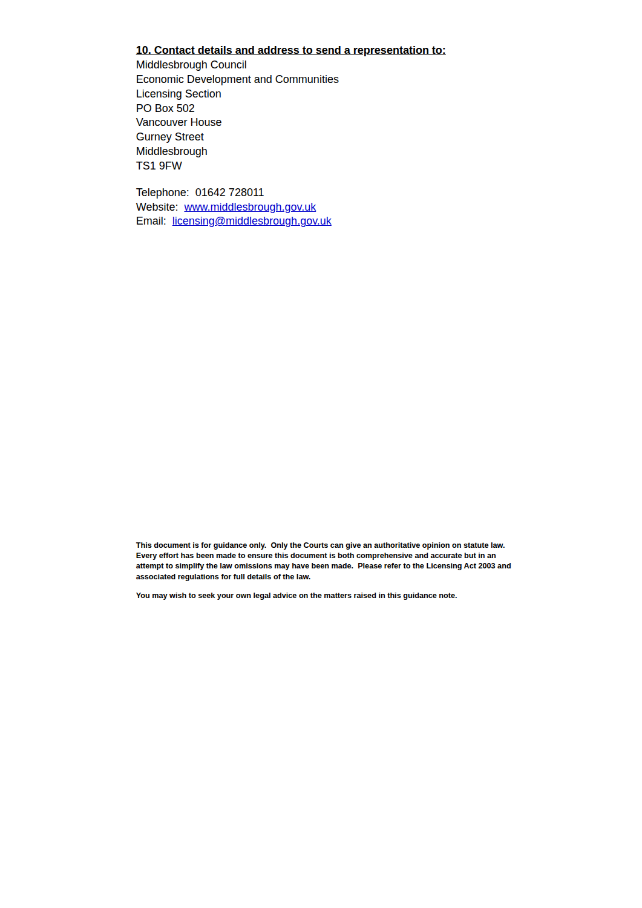10. Contact details and address to send a representation to:
Middlesbrough Council
Economic Development and Communities
Licensing Section
PO Box 502
Vancouver House
Gurney Street
Middlesbrough
TS1 9FW
Telephone: 01642 728011
Website: www.middlesbrough.gov.uk
Email: licensing@middlesbrough.gov.uk
This document is for guidance only. Only the Courts can give an authoritative opinion on statute law. Every effort has been made to ensure this document is both comprehensive and accurate but in an attempt to simplify the law omissions may have been made. Please refer to the Licensing Act 2003 and associated regulations for full details of the law.
You may wish to seek your own legal advice on the matters raised in this guidance note.